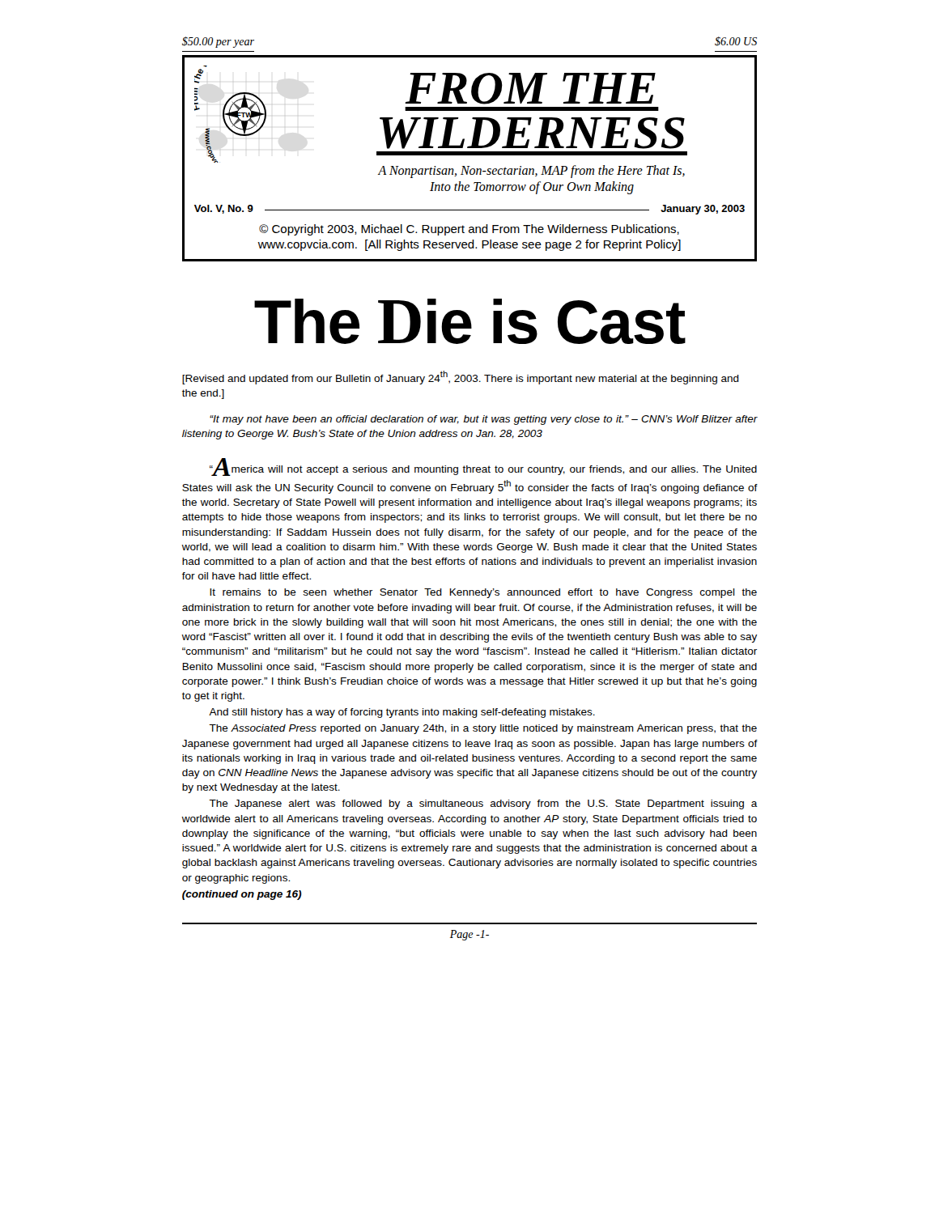$50.00 per year $6.00 US
From The Wilderness logo FTW From The Wilderness www.copvcia.com
FROM THE
WILDERNESS
A Nonpartisan, Non-sectarian, MAP from the Here That Is,
Into the Tomorrow of Our Own Making
Vol. V, No. 9 January 30, 2003
© Copyright 2003, Michael C. Ruppert and From The Wilderness Publications,
www.copvcia.com. [All Rights Reserved. Please see page 2 for Reprint Policy]
The Die is Cast
[Revised and updated from our Bulletin of January 24th, 2003. There is important new material at the beginning and the end.]
“It may not have been an official declaration of war, but it was getting very close to it.” – CNN’s Wolf Blitzer after listening to George W. Bush’s State of the Union address on Jan. 28, 2003
“America will not accept a serious and mounting threat to our country, our friends, and our allies. The United States will ask the UN Security Council to convene on February 5th to consider the facts of Iraq’s ongoing defiance of the world. Secretary of State Powell will present information and intelligence about Iraq’s illegal weapons programs; its attempts to hide those weapons from inspectors; and its links to terrorist groups. We will consult, but let there be no misunderstanding: If Saddam Hussein does not fully disarm, for the safety of our people, and for the peace of the world, we will lead a coalition to disarm him.” With these words George W. Bush made it clear that the United States had committed to a plan of action and that the best efforts of nations and individuals to prevent an imperialist invasion for oil have had little effect.
It remains to be seen whether Senator Ted Kennedy’s announced effort to have Congress compel the administration to return for another vote before invading will bear fruit. Of course, if the Administration refuses, it will be one more brick in the slowly building wall that will soon hit most Americans, the ones still in denial; the one with the word “Fascist” written all over it. I found it odd that in describing the evils of the twentieth century Bush was able to say “communism” and “militarism” but he could not say the word “fascism”. Instead he called it “Hitlerism.” Italian dictator Benito Mussolini once said, “Fascism should more properly be called corporatism, since it is the merger of state and corporate power.” I think Bush’s Freudian choice of words was a message that Hitler screwed it up but that he’s going to get it right.
And still history has a way of forcing tyrants into making self-defeating mistakes.
The Associated Press reported on January 24th, in a story little noticed by mainstream American press, that the Japanese government had urged all Japanese citizens to leave Iraq as soon as possible. Japan has large numbers of its nationals working in Iraq in various trade and oil-related business ventures. According to a second report the same day on CNN Headline News the Japanese advisory was specific that all Japanese citizens should be out of the country by next Wednesday at the latest.
The Japanese alert was followed by a simultaneous advisory from the U.S. State Department issuing a worldwide alert to all Americans traveling overseas. According to another AP story, State Department officials tried to downplay the significance of the warning, “but officials were unable to say when the last such advisory had been issued.” A worldwide alert for U.S. citizens is extremely rare and suggests that the administration is concerned about a global backlash against Americans traveling overseas. Cautionary advisories are normally isolated to specific countries or geographic regions.
(continued on page 16)
Page -1-